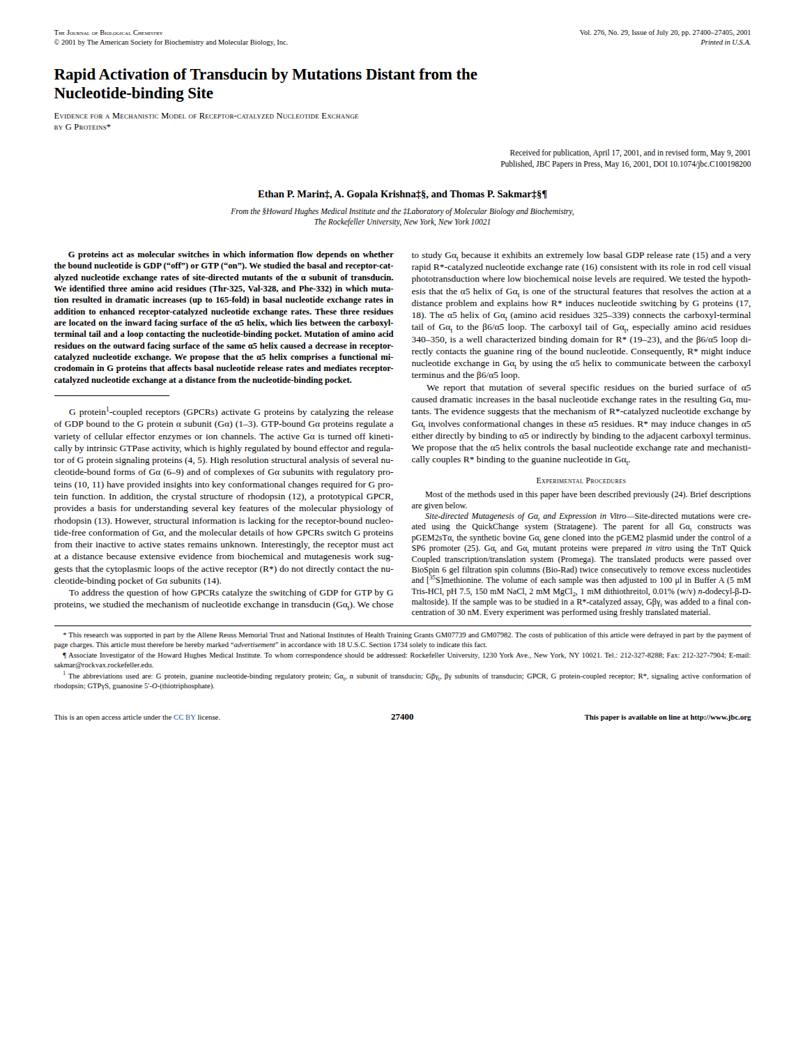The Journal of Biological Chemistry
© 2001 by The American Society for Biochemistry and Molecular Biology, Inc.
Vol. 276, No. 29, Issue of July 20, pp. 27400–27405, 2001
Printed in U.S.A.
Rapid Activation of Transducin by Mutations Distant from the
Nucleotide-binding Site
Evidence for a Mechanistic Model of Receptor-catalyzed Nucleotide Exchange
by G Proteins*
Received for publication, April 17, 2001, and in revised form, May 9, 2001
Published, JBC Papers in Press, May 16, 2001, DOI 10.1074/jbc.C100198200
Ethan P. Marin‡, A. Gopala Krishna‡§, and Thomas P. Sakmar‡§¶
From the §Howard Hughes Medical Institute and the ‡Laboratory of Molecular Biology and Biochemistry,
The Rockefeller University, New York, New York 10021
G proteins act as molecular switches in which information flow depends on whether the bound nucleotide is GDP (“off”) or GTP (“on”). We studied the basal and receptor-catalyzed nucleotide exchange rates of site-directed mutants of the α subunit of transducin. We identified three amino acid residues (Thr-325, Val-328, and Phe-332) in which mutation resulted in dramatic increases (up to 165-fold) in basal nucleotide exchange rates in addition to enhanced receptor-catalyzed nucleotide exchange rates. These three residues are located on the inward facing surface of the α5 helix, which lies between the carboxyl-terminal tail and a loop contacting the nucleotide-binding pocket. Mutation of amino acid residues on the outward facing surface of the same α5 helix caused a decrease in receptor-catalyzed nucleotide exchange. We propose that the α5 helix comprises a functional microdomain in G proteins that affects basal nucleotide release rates and mediates receptor-catalyzed nucleotide exchange at a distance from the nucleotide-binding pocket.
G protein1-coupled receptors (GPCRs) activate G proteins by catalyzing the release of GDP bound to the G protein α subunit (Gα) (1–3). GTP-bound Gα proteins regulate a variety of cellular effector enzymes or ion channels. The active Gα is turned off kinetically by intrinsic GTPase activity, which is highly regulated by bound effector and regulator of G protein signaling proteins (4, 5). High resolution structural analysis of several nucleotide-bound forms of Gα (6–9) and of complexes of Gα subunits with regulatory proteins (10, 11) have provided insights into key conformational changes required for G protein function. In addition, the crystal structure of rhodopsin (12), a prototypical GPCR, provides a basis for understanding several key features of the molecular physiology of rhodopsin (13). However, structural information is lacking for the receptor-bound nucleotide-free conformation of Gα, and the molecular details of how GPCRs switch G proteins from their inactive to active states remains unknown. Interestingly, the receptor must act at a distance because extensive evidence from biochemical and mutagenesis work suggests that the cytoplasmic loops of the active receptor (R*) do not directly contact the nucleotide-binding pocket of Gα subunits (14).
To address the question of how GPCRs catalyze the switching of GDP for GTP by G proteins, we studied the mechanism of nucleotide exchange in transducin (Gαt). We chose to study Gαt because it exhibits an extremely low basal GDP release rate (15) and a very rapid R*-catalyzed nucleotide exchange rate (16) consistent with its role in rod cell visual phototransduction where low biochemical noise levels are required. We tested the hypothesis that the α5 helix of Gαt is one of the structural features that resolves the action at a distance problem and explains how R* induces nucleotide switching by G proteins (17, 18). The α5 helix of Gαt (amino acid residues 325–339) connects the carboxyl-terminal tail of Gαt to the β6/α5 loop. The carboxyl tail of Gαt, especially amino acid residues 340–350, is a well characterized binding domain for R* (19–23), and the β6/α5 loop directly contacts the guanine ring of the bound nucleotide. Consequently, R* might induce nucleotide exchange in Gαt by using the α5 helix to communicate between the carboxyl terminus and the β6/α5 loop.
We report that mutation of several specific residues on the buried surface of α5 caused dramatic increases in the basal nucleotide exchange rates in the resulting Gαt mutants. The evidence suggests that the mechanism of R*-catalyzed nucleotide exchange by Gαt involves conformational changes in these α5 residues. R* may induce changes in α5 either directly by binding to α5 or indirectly by binding to the adjacent carboxyl terminus. We propose that the α5 helix controls the basal nucleotide exchange rate and mechanistically couples R* binding to the guanine nucleotide in Gαt.
Experimental Procedures
Most of the methods used in this paper have been described previously (24). Brief descriptions are given below.
Site-directed Mutagenesis of Gαt and Expression in Vitro—Site-directed mutations were created using the QuickChange system (Stratagene). The parent for all Gαt constructs was pGEM2sTα, the synthetic bovine Gαt gene cloned into the pGEM2 plasmid under the control of a SP6 promoter (25). Gαt and Gαt mutant proteins were prepared in vitro using the TnT Quick Coupled transcription/translation system (Promega). The translated products were passed over BioSpin 6 gel filtration spin columns (Bio-Rad) twice consecutively to remove excess nucleotides and [35S]methionine. The volume of each sample was then adjusted to 100 μl in Buffer A (5 mM Tris-HCl, pH 7.5, 150 mM NaCl, 2 mM MgCl2, 1 mM dithiothreitol, 0.01% (w/v) n-dodecyl-β-D-maltoside). If the sample was to be studied in a R*-catalyzed assay, Gβγt was added to a final concentration of 30 nM. Every experiment was performed using freshly translated material.
* This research was supported in part by the Allene Reuss Memorial Trust and National Institutes of Health Training Grants GM07739 and GM07982. The costs of publication of this article were defrayed in part by the payment of page charges. This article must therefore be hereby marked “advertisement” in accordance with 18 U.S.C. Section 1734 solely to indicate this fact.
¶ Associate Investigator of the Howard Hughes Medical Institute. To whom correspondence should be addressed: Rockefeller University, 1230 York Ave., New York, NY 10021. Tel.: 212-327-8288; Fax: 212-327-7904; E-mail: sakmar@rockvax.rockefeller.edu.
1 The abbreviations used are: G protein, guanine nucleotide-binding regulatory protein; Gαt, α subunit of transducin; Gβγt, βγ subunits of transducin; GPCR, G protein-coupled receptor; R*, signaling active conformation of rhodopsin; GTPγS, guanosine 5′-O-(thiotriphosphate).
This is an open access article under the CC BY license.
27400
This paper is available on line at http://www.jbc.org